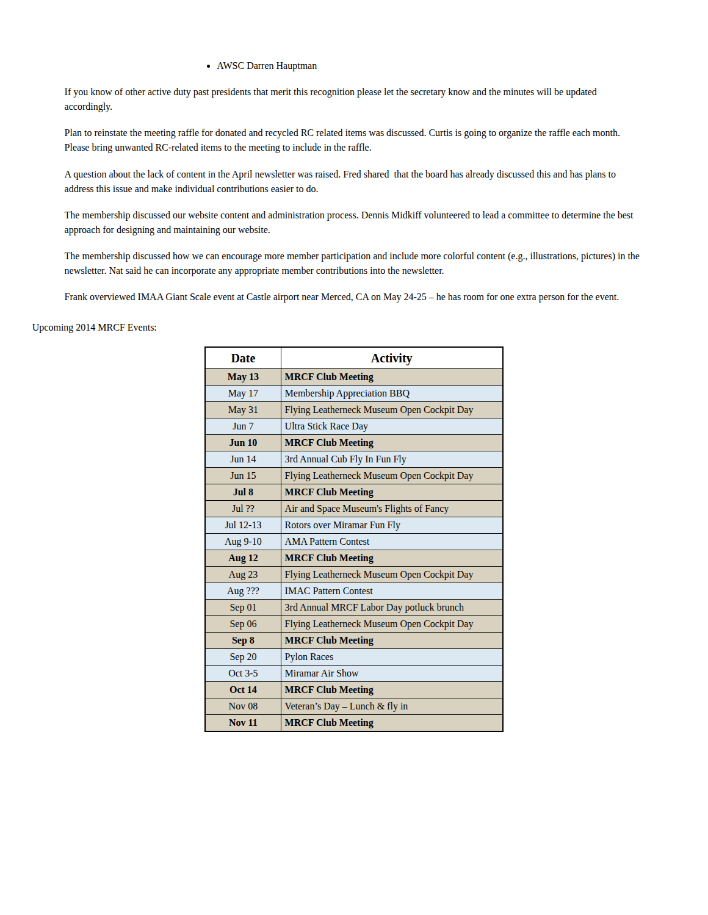AWSC Darren Hauptman
If you know of other active duty past presidents that merit this recognition please let the secretary know and the minutes will be updated accordingly.
Plan to reinstate the meeting raffle for donated and recycled RC related items was discussed. Curtis is going to organize the raffle each month. Please bring unwanted RC-related items to the meeting to include in the raffle.
A question about the lack of content in the April newsletter was raised. Fred shared that the board has already discussed this and has plans to address this issue and make individual contributions easier to do.
The membership discussed our website content and administration process. Dennis Midkiff volunteered to lead a committee to determine the best approach for designing and maintaining our website.
The membership discussed how we can encourage more member participation and include more colorful content (e.g., illustrations, pictures) in the newsletter. Nat said he can incorporate any appropriate member contributions into the newsletter.
Frank overviewed IMAA Giant Scale event at Castle airport near Merced, CA on May 24-25 – he has room for one extra person for the event.
Upcoming 2014 MRCF Events:
| Date | Activity |
| --- | --- |
| May 13 | MRCF Club Meeting |
| May 17 | Membership Appreciation BBQ |
| May 31 | Flying Leatherneck Museum Open Cockpit Day |
| Jun 7 | Ultra Stick Race Day |
| Jun 10 | MRCF Club Meeting |
| Jun 14 | 3rd Annual Cub Fly In Fun Fly |
| Jun 15 | Flying Leatherneck Museum Open Cockpit Day |
| Jul 8 | MRCF Club Meeting |
| Jul ?? | Air and Space Museum's Flights of Fancy |
| Jul 12-13 | Rotors over Miramar Fun Fly |
| Aug 9-10 | AMA Pattern Contest |
| Aug 12 | MRCF Club Meeting |
| Aug 23 | Flying Leatherneck Museum Open Cockpit Day |
| Aug ??? | IMAC Pattern Contest |
| Sep 01 | 3rd Annual MRCF Labor Day potluck brunch |
| Sep 06 | Flying Leatherneck Museum Open Cockpit Day |
| Sep 8 | MRCF Club Meeting |
| Sep 20 | Pylon Races |
| Oct 3-5 | Miramar Air Show |
| Oct 14 | MRCF Club Meeting |
| Nov 08 | Veteran’s Day – Lunch & fly in |
| Nov 11 | MRCF Club Meeting |